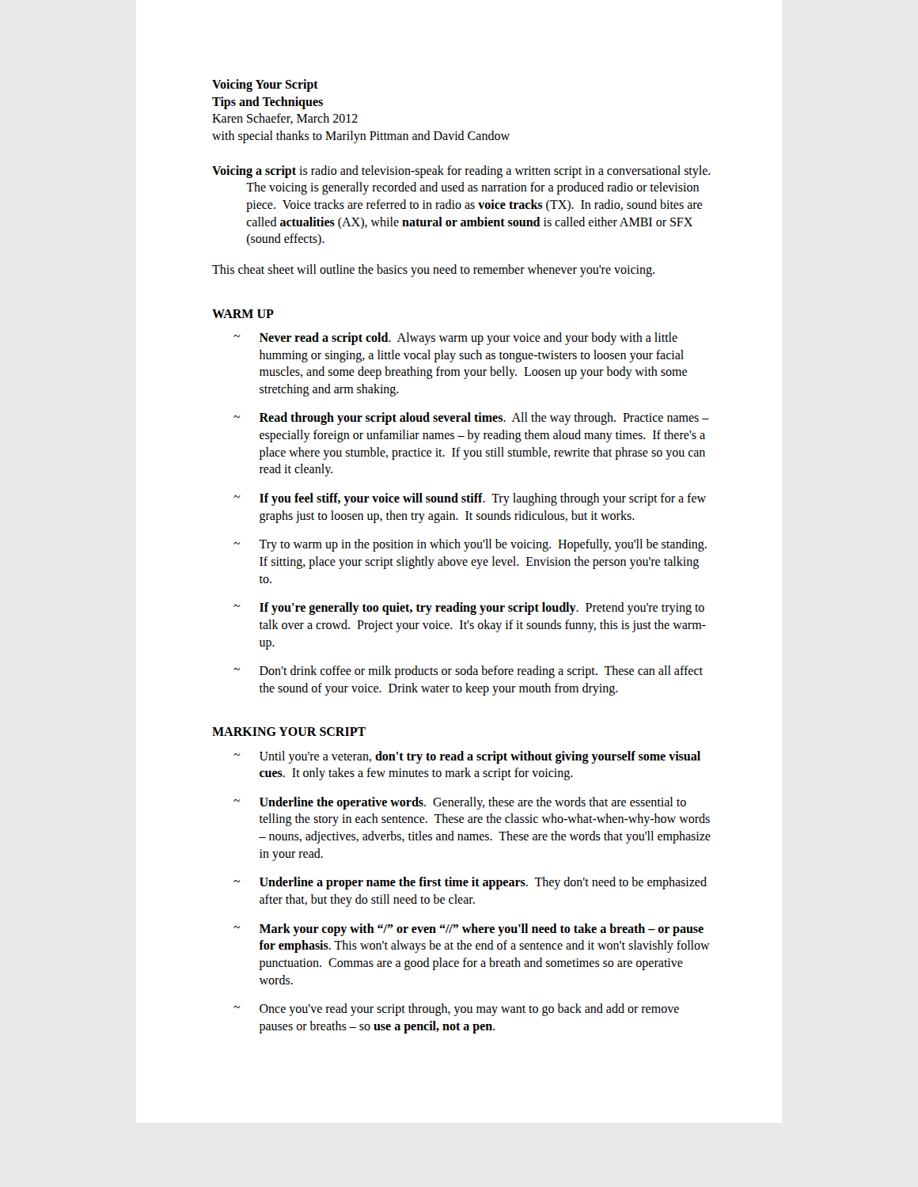Voicing Your Script
Tips and Techniques
Karen Schaefer, March 2012
with special thanks to Marilyn Pittman and David Candow
Voicing a script is radio and television-speak for reading a written script in a conversational style. The voicing is generally recorded and used as narration for a produced radio or television piece. Voice tracks are referred to in radio as voice tracks (TX). In radio, sound bites are called actualities (AX), while natural or ambient sound is called either AMBI or SFX (sound effects).
This cheat sheet will outline the basics you need to remember whenever you're voicing.
WARM UP
Never read a script cold. Always warm up your voice and your body with a little humming or singing, a little vocal play such as tongue-twisters to loosen your facial muscles, and some deep breathing from your belly. Loosen up your body with some stretching and arm shaking.
Read through your script aloud several times. All the way through. Practice names – especially foreign or unfamiliar names – by reading them aloud many times. If there's a place where you stumble, practice it. If you still stumble, rewrite that phrase so you can read it cleanly.
If you feel stiff, your voice will sound stiff. Try laughing through your script for a few graphs just to loosen up, then try again. It sounds ridiculous, but it works.
Try to warm up in the position in which you'll be voicing. Hopefully, you'll be standing. If sitting, place your script slightly above eye level. Envision the person you're talking to.
If you're generally too quiet, try reading your script loudly. Pretend you're trying to talk over a crowd. Project your voice. It's okay if it sounds funny, this is just the warm-up.
Don't drink coffee or milk products or soda before reading a script. These can all affect the sound of your voice. Drink water to keep your mouth from drying.
MARKING YOUR SCRIPT
Until you're a veteran, don't try to read a script without giving yourself some visual cues. It only takes a few minutes to mark a script for voicing.
Underline the operative words. Generally, these are the words that are essential to telling the story in each sentence. These are the classic who-what-when-why-how words – nouns, adjectives, adverbs, titles and names. These are the words that you'll emphasize in your read.
Underline a proper name the first time it appears. They don't need to be emphasized after that, but they do still need to be clear.
Mark your copy with “/” or even “//” where you'll need to take a breath – or pause for emphasis. This won't always be at the end of a sentence and it won't slavishly follow punctuation. Commas are a good place for a breath and sometimes so are operative words.
Once you've read your script through, you may want to go back and add or remove pauses or breaths – so use a pencil, not a pen.